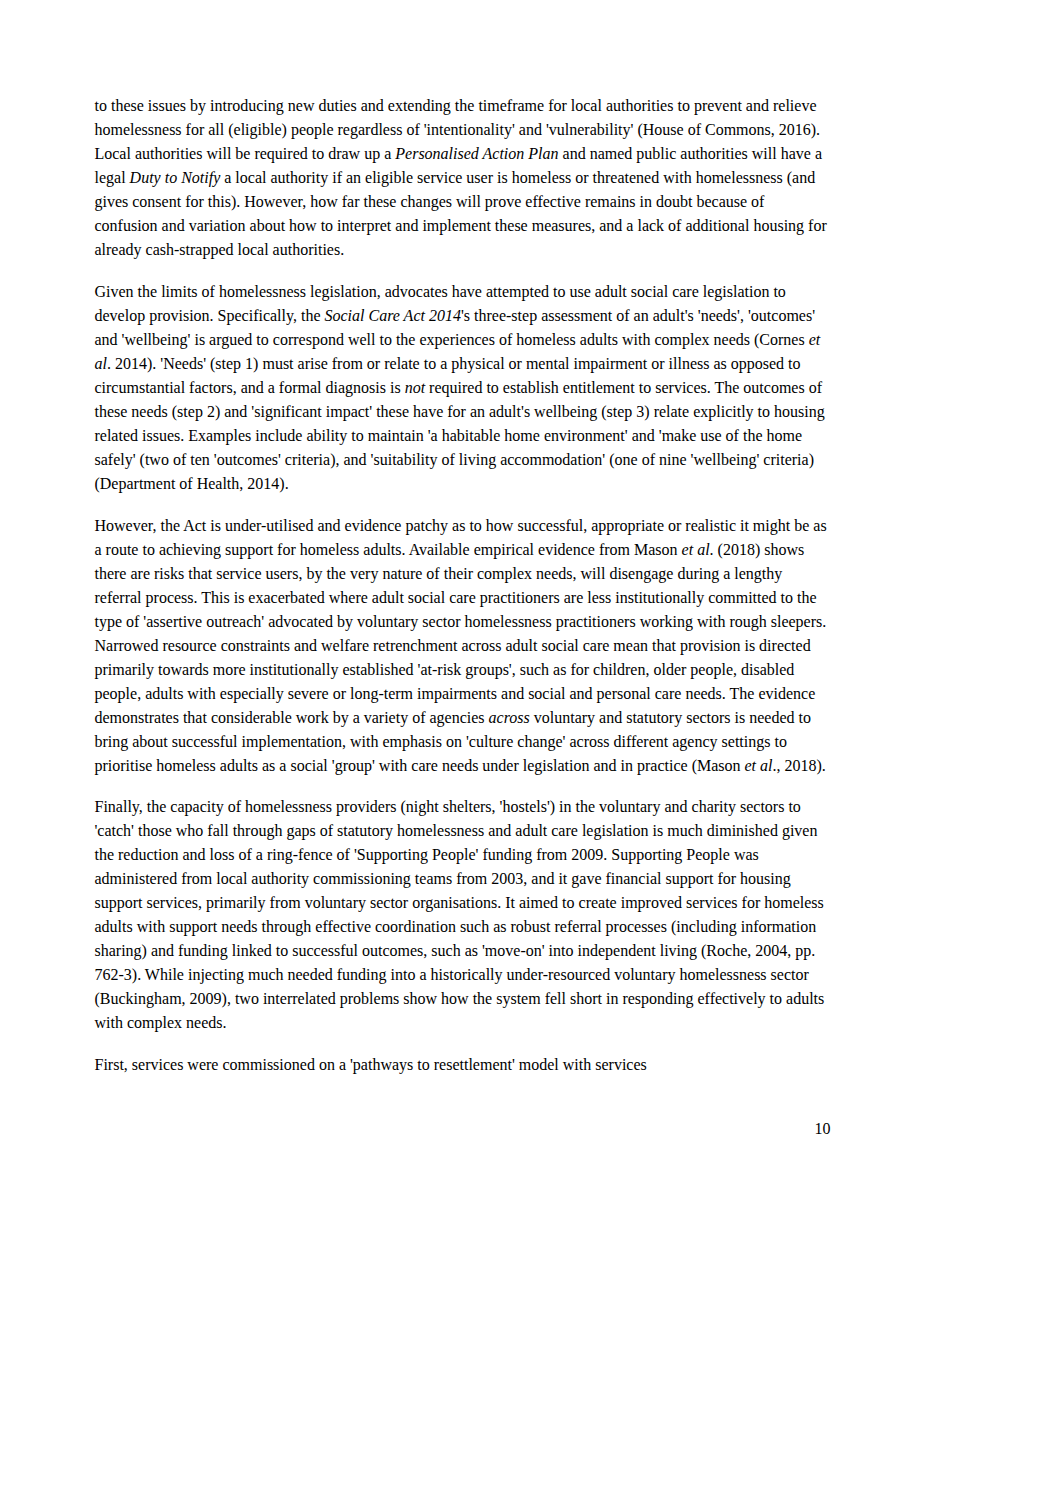to these issues by introducing new duties and extending the timeframe for local authorities to prevent and relieve homelessness for all (eligible) people regardless of 'intentionality' and 'vulnerability' (House of Commons, 2016). Local authorities will be required to draw up a Personalised Action Plan and named public authorities will have a legal Duty to Notify a local authority if an eligible service user is homeless or threatened with homelessness (and gives consent for this). However, how far these changes will prove effective remains in doubt because of confusion and variation about how to interpret and implement these measures, and a lack of additional housing for already cash-strapped local authorities.
Given the limits of homelessness legislation, advocates have attempted to use adult social care legislation to develop provision. Specifically, the Social Care Act 2014's three-step assessment of an adult's 'needs', 'outcomes' and 'wellbeing' is argued to correspond well to the experiences of homeless adults with complex needs (Cornes et al. 2014). 'Needs' (step 1) must arise from or relate to a physical or mental impairment or illness as opposed to circumstantial factors, and a formal diagnosis is not required to establish entitlement to services. The outcomes of these needs (step 2) and 'significant impact' these have for an adult's wellbeing (step 3) relate explicitly to housing related issues. Examples include ability to maintain 'a habitable home environment' and 'make use of the home safely' (two of ten 'outcomes' criteria), and 'suitability of living accommodation' (one of nine 'wellbeing' criteria) (Department of Health, 2014).
However, the Act is under-utilised and evidence patchy as to how successful, appropriate or realistic it might be as a route to achieving support for homeless adults. Available empirical evidence from Mason et al. (2018) shows there are risks that service users, by the very nature of their complex needs, will disengage during a lengthy referral process. This is exacerbated where adult social care practitioners are less institutionally committed to the type of 'assertive outreach' advocated by voluntary sector homelessness practitioners working with rough sleepers. Narrowed resource constraints and welfare retrenchment across adult social care mean that provision is directed primarily towards more institutionally established 'at-risk groups', such as for children, older people, disabled people, adults with especially severe or long-term impairments and social and personal care needs. The evidence demonstrates that considerable work by a variety of agencies across voluntary and statutory sectors is needed to bring about successful implementation, with emphasis on 'culture change' across different agency settings to prioritise homeless adults as a social 'group' with care needs under legislation and in practice (Mason et al., 2018).
Finally, the capacity of homelessness providers (night shelters, 'hostels') in the voluntary and charity sectors to 'catch' those who fall through gaps of statutory homelessness and adult care legislation is much diminished given the reduction and loss of a ring-fence of 'Supporting People' funding from 2009. Supporting People was administered from local authority commissioning teams from 2003, and it gave financial support for housing support services, primarily from voluntary sector organisations. It aimed to create improved services for homeless adults with support needs through effective coordination such as robust referral processes (including information sharing) and funding linked to successful outcomes, such as 'move-on' into independent living (Roche, 2004, pp. 762-3). While injecting much needed funding into a historically under-resourced voluntary homelessness sector (Buckingham, 2009), two interrelated problems show how the system fell short in responding effectively to adults with complex needs.
First, services were commissioned on a 'pathways to resettlement' model with services
10